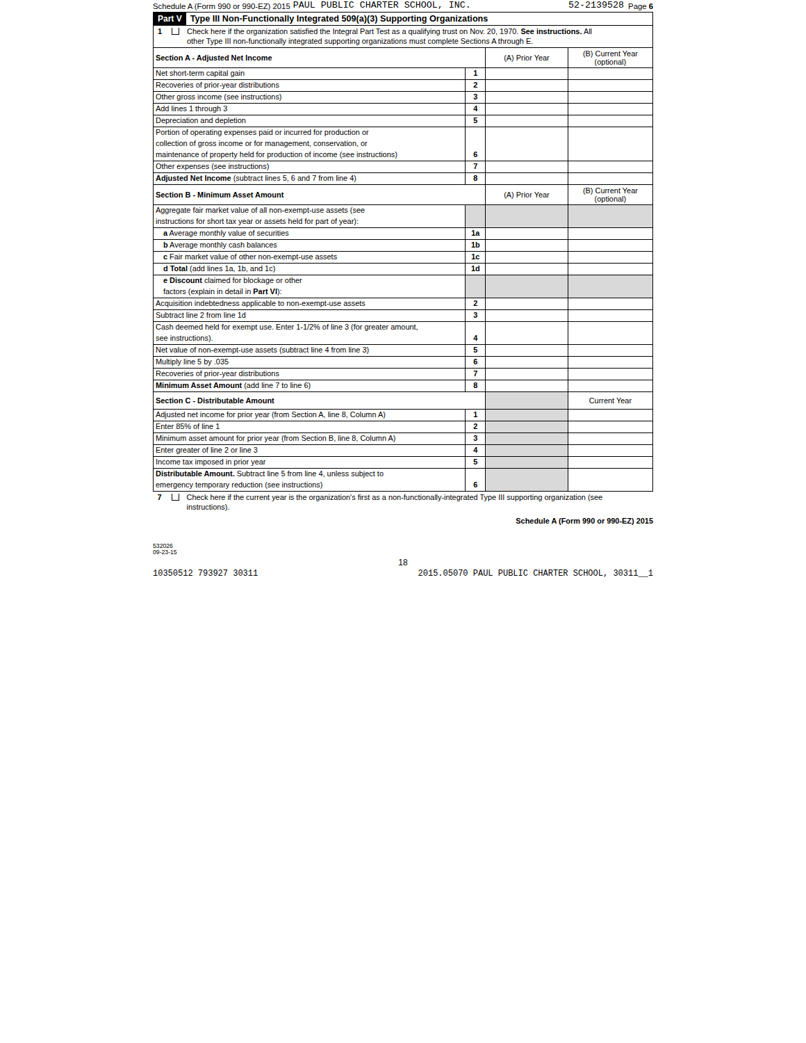Schedule A (Form 990 or 990-EZ) 2015 PAUL PUBLIC CHARTER SCHOOL, INC. 52-2139528 Page 6
Part V
Type III Non-Functionally Integrated 509(a)(3) Supporting Organizations
| / 1 / / Check here if the organization satisfied the Integral Part Test as a qualifying trust on Nov. 20, 1970. See instructions. All other Type III non-functionally integrated supporting organizations must complete Sections A through E. / |
| Section A - Adjusted Net Income | (A) Prior Year | (B) Current Year (optional) |
| Net short-term capital gain | 1 | | |
| Recoveries of prior-year distributions | 2 | | |
| Other gross income (see instructions) | 3 | | |
| Add lines 1 through 3 | 4 | | |
| Depreciation and depletion | 5 | | |
| Portion of operating expenses paid or incurred for production or | | | |
| collection of gross income or for management, conservation, or | | | |
| maintenance of property held for production of income (see instructions) | 6 | | |
| Other expenses (see instructions) | 7 | | |
| Adjusted Net Income (subtract lines 5, 6 and 7 from line 4) | 8 | | |
| Section B - Minimum Asset Amount | (A) Prior Year | (B) Current Year (optional) |
| Aggregate fair market value of all non-exempt-use assets (see | | | |
| instructions for short tax year or assets held for part of year): | | | |
| a Average monthly value of securities | 1a | | |
| b Average monthly cash balances | 1b | | |
| c Fair market value of other non-exempt-use assets | 1c | | |
| d Total (add lines 1a, 1b, and 1c) | 1d | | |
| e Discount claimed for blockage or other | | | |
| factors (explain in detail in Part VI ): | | | |
| Acquisition indebtedness applicable to non-exempt-use assets | 2 | | |
| Subtract line 2 from line 1d | 3 | | |
| Cash deemed held for exempt use. Enter 1-1/2% of line 3 (for greater amount, | | | |
| see instructions). | 4 | | |
| Net value of non-exempt-use assets (subtract line 4 from line 3) | 5 | | |
| Multiply line 5 by .035 | 6 | | |
| Recoveries of prior-year distributions | 7 | | |
| Minimum Asset Amount (add line 7 to line 6) | 8 | | |
| Section C - Distributable Amount | | Current Year |
| Adjusted net income for prior year (from Section A, line 8, Column A) | 1 | | |
| Enter 85% of line 1 | 2 | | |
| Minimum asset amount for prior year (from Section B, line 8, Column A) | 3 | | |
| Enter greater of line 2 or line 3 | 4 | | |
| Income tax imposed in prior year | 5 | | |
| Distributable Amount. Subtract line 5 from line 4, unless subject to | | | |
| emergency temporary reduction (see instructions) | 6 | | |
| / 7 / / Check here if the current year is the organization's first as a non-functionally-integrated Type III supporting organization (see instructions). / |
Schedule A (Form 990 or 990-EZ) 2015
532026
09-23-15
18
10350512 793927 30311 2015.05070 PAUL PUBLIC CHARTER SCHOOL, 30311__1